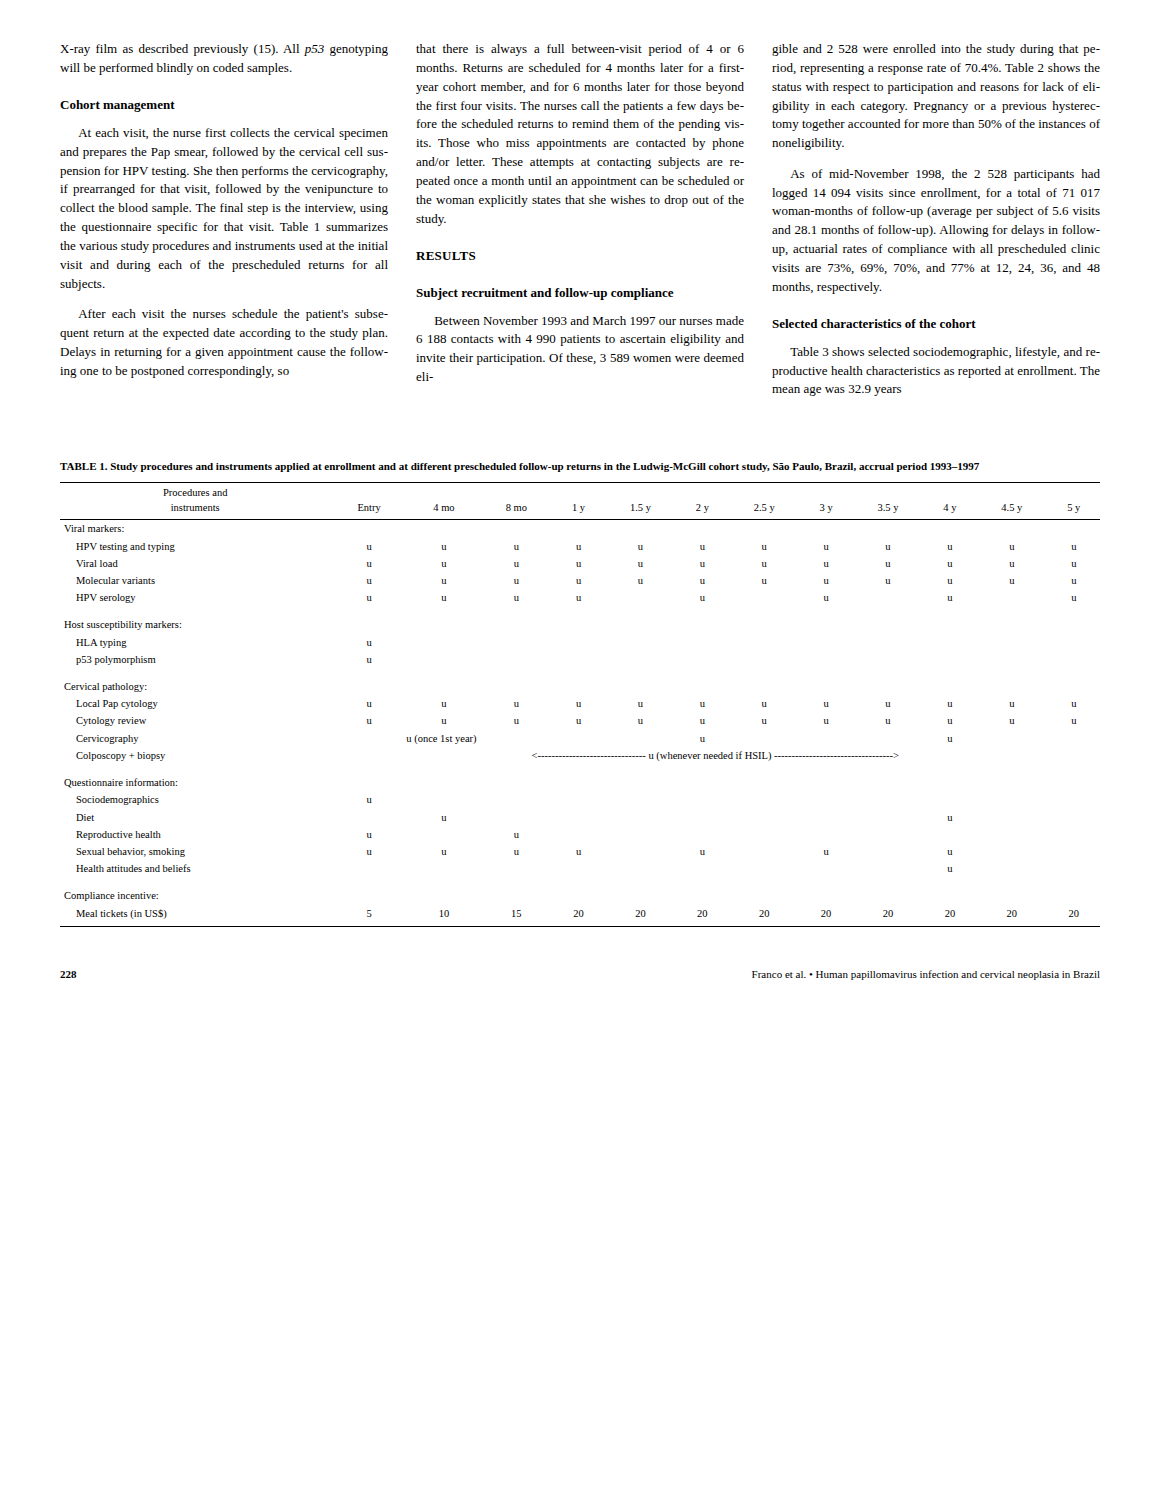X-ray film as described previously (15). All p53 genotyping will be performed blindly on coded samples.
Cohort management
At each visit, the nurse first collects the cervical specimen and prepares the Pap smear, followed by the cervical cell suspension for HPV testing. She then performs the cervicography, if prearranged for that visit, followed by the venipuncture to collect the blood sample. The final step is the interview, using the questionnaire specific for that visit. Table 1 summarizes the various study procedures and instruments used at the initial visit and during each of the prescheduled returns for all subjects.
After each visit the nurses schedule the patient's subsequent return at the expected date according to the study plan. Delays in returning for a given appointment cause the following one to be postponed correspondingly, so
that there is always a full between-visit period of 4 or 6 months. Returns are scheduled for 4 months later for a first-year cohort member, and for 6 months later for those beyond the first four visits. The nurses call the patients a few days before the scheduled returns to remind them of the pending visits. Those who miss appointments are contacted by phone and/or letter. These attempts at contacting subjects are repeated once a month until an appointment can be scheduled or the woman explicitly states that she wishes to drop out of the study.
Results
Subject recruitment and follow-up compliance
Between November 1993 and March 1997 our nurses made 6 188 contacts with 4 990 patients to ascertain eligibility and invite their participation. Of these, 3 589 women were deemed eli-
gible and 2 528 were enrolled into the study during that period, representing a response rate of 70.4%. Table 2 shows the status with respect to participation and reasons for lack of eligibility in each category. Pregnancy or a previous hysterectomy together accounted for more than 50% of the instances of noneligibility.
As of mid-November 1998, the 2 528 participants had logged 14 094 visits since enrollment, for a total of 71 017 woman-months of follow-up (average per subject of 5.6 visits and 28.1 months of follow-up). Allowing for delays in follow-up, actuarial rates of compliance with all prescheduled clinic visits are 73%, 69%, 70%, and 77% at 12, 24, 36, and 48 months, respectively.
Selected characteristics of the cohort
Table 3 shows selected sociodemographic, lifestyle, and reproductive health characteristics as reported at enrollment. The mean age was 32.9 years
TABLE 1. Study procedures and instruments applied at enrollment and at different prescheduled follow-up returns in the Ludwig-McGill cohort study, São Paulo, Brazil, accrual period 1993–1997
| Procedures and instruments | Entry | 4 mo | 8 mo | 1 y | 1.5 y | 2 y | 2.5 y | 3 y | 3.5 y | 4 y | 4.5 y | 5 y |
| --- | --- | --- | --- | --- | --- | --- | --- | --- | --- | --- | --- | --- |
| Viral markers: | |
| HPV testing and typing | u | u | u | u | u | u | u | u | u | u | u | u |
| Viral load | u | u | u | u | u | u | u | u | u | u | u | u |
| Molecular variants | u | u | u | u | u | u | u | u | u | u | u | u |
| HPV serology | u | u | u | u | | u | | u | | u | | u |
| Host susceptibility markers: | |
| HLA typing | u | | | | | | | | | | | |
| p53 polymorphism | u | | | | | | | | | | | |
| Cervical pathology: | |
| Local Pap cytology | u | u | u | u | u | u | u | u | u | u | u | u |
| Cytology review | u | u | u | u | u | u | u | u | u | u | u | u |
| Cervicography | u (once 1st year) | | | u | | | | u | | |
| Colposcopy + biopsy | <------------------------------- u (whenever needed if HSIL) ----------------------------------> |
| Questionnaire information: | |
| Sociodemographics | u | | | | | | | | | | | |
| Diet | | u | | | | | | | | u | | |
| Reproductive health | u | | u | | | | | | | | | |
| Sexual behavior, smoking | u | u | u | u | | u | | u | | u | | |
| Health attitudes and beliefs | | | | | | | | | | u | | |
| Compliance incentive: | |
| Meal tickets (in US$) | 5 | 10 | 15 | 20 | 20 | 20 | 20 | 20 | 20 | 20 | 20 | 20 |
228
Franco et al. • Human papillomavirus infection and cervical neoplasia in Brazil